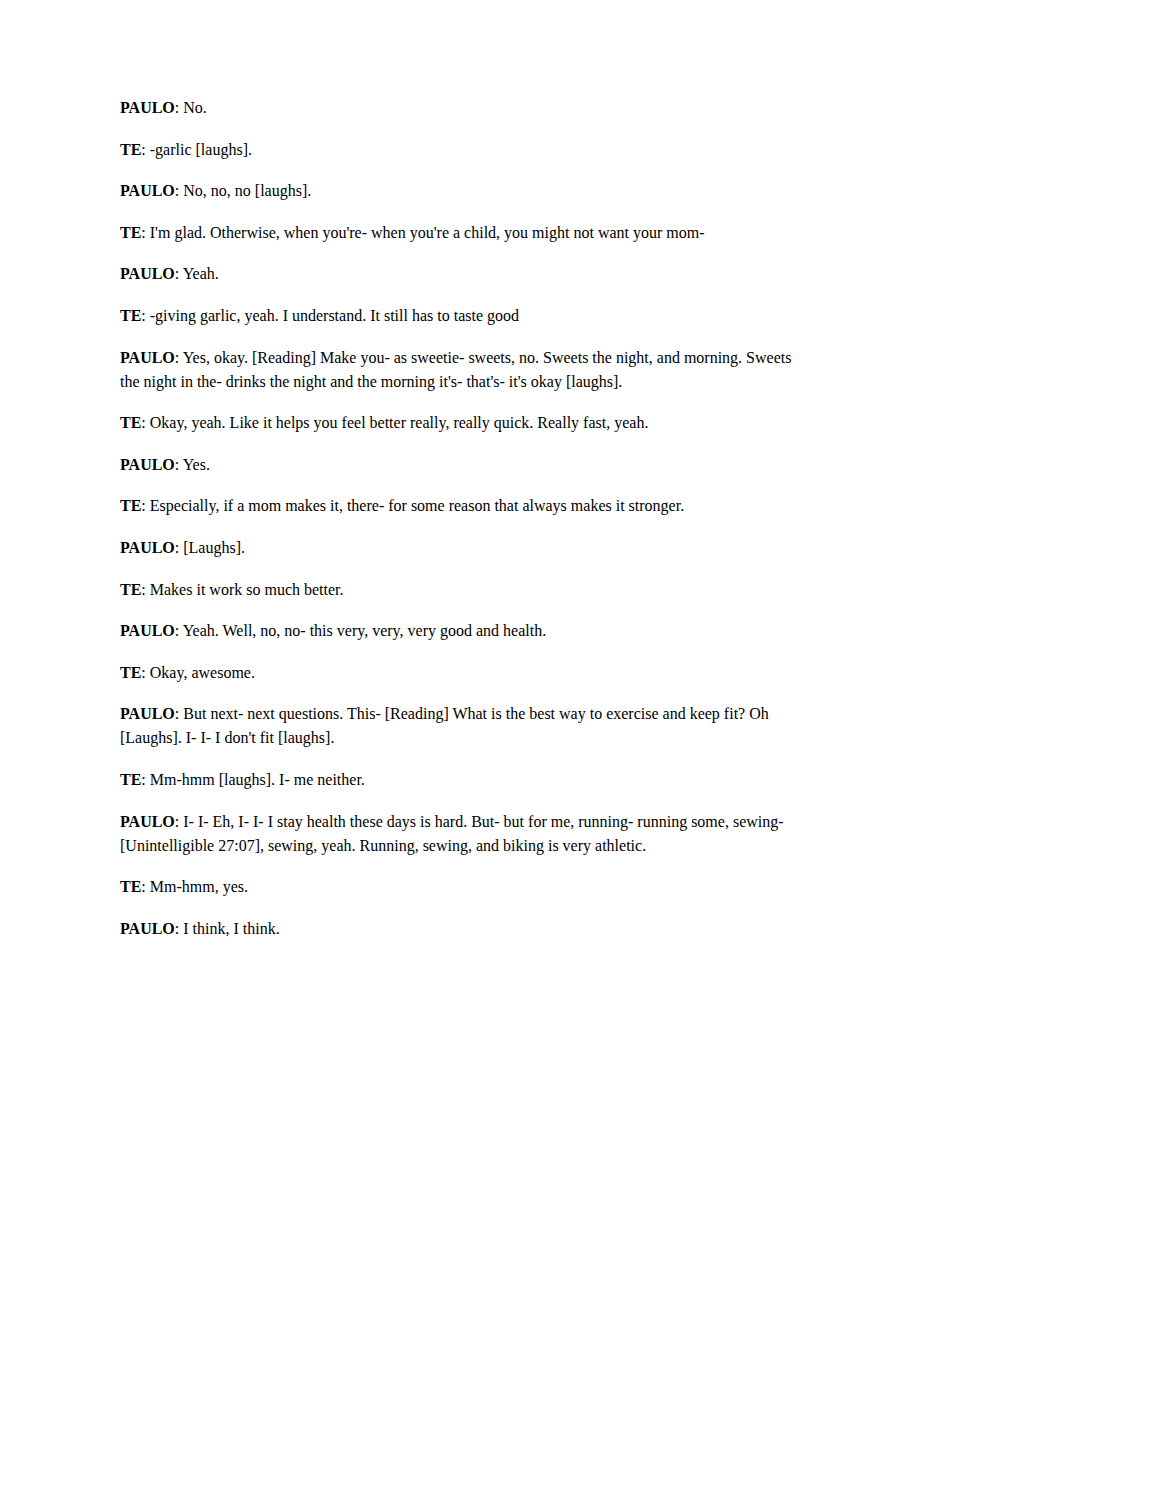PAULO: No.
TE: -garlic [laughs].
PAULO: No, no, no [laughs].
TE: I'm glad. Otherwise, when you're- when you're a child, you might not want your mom-
PAULO: Yeah.
TE: -giving garlic, yeah. I understand. It still has to taste good
PAULO: Yes, okay. [Reading] Make you- as sweetie- sweets, no. Sweets the night, and morning. Sweets the night in the- drinks the night and the morning it's- that's- it's okay [laughs].
TE: Okay, yeah. Like it helps you feel better really, really quick. Really fast, yeah.
PAULO: Yes.
TE: Especially, if a mom makes it, there- for some reason that always makes it stronger.
PAULO: [Laughs].
TE: Makes it work so much better.
PAULO: Yeah. Well, no, no- this very, very, very good and health.
TE: Okay, awesome.
PAULO: But next- next questions. This- [Reading] What is the best way to exercise and keep fit? Oh [Laughs]. I- I- I don't fit [laughs].
TE: Mm-hmm [laughs]. I- me neither.
PAULO: I- I- Eh, I- I- I stay health these days is hard. But- but for me, running- running some, sewing- [Unintelligible 27:07], sewing, yeah. Running, sewing, and biking is very athletic.
TE: Mm-hmm, yes.
PAULO: I think, I think.